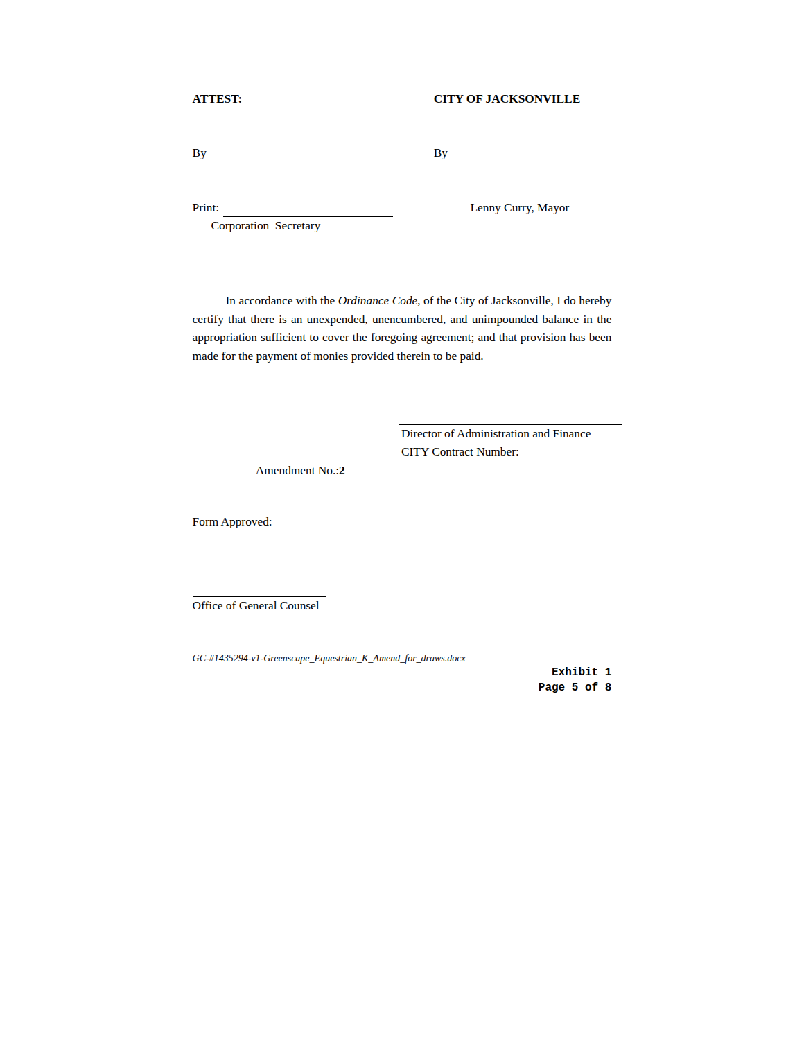ATTEST:
CITY OF JACKSONVILLE
By
By
Print:
Corporation Secretary
Lenny Curry, Mayor
In accordance with the Ordinance Code, of the City of Jacksonville, I do hereby certify that there is an unexpended, unencumbered, and unimpounded balance in the appropriation sufficient to cover the foregoing agreement; and that provision has been made for the payment of monies provided therein to be paid.
Director of Administration and Finance
CITY Contract Number:
Amendment No.:2
Form Approved:
Office of General Counsel
GC-#1435294-v1-Greenscape_Equestrian_K_Amend_for_draws.docx
Exhibit 1
Page 5 of 8